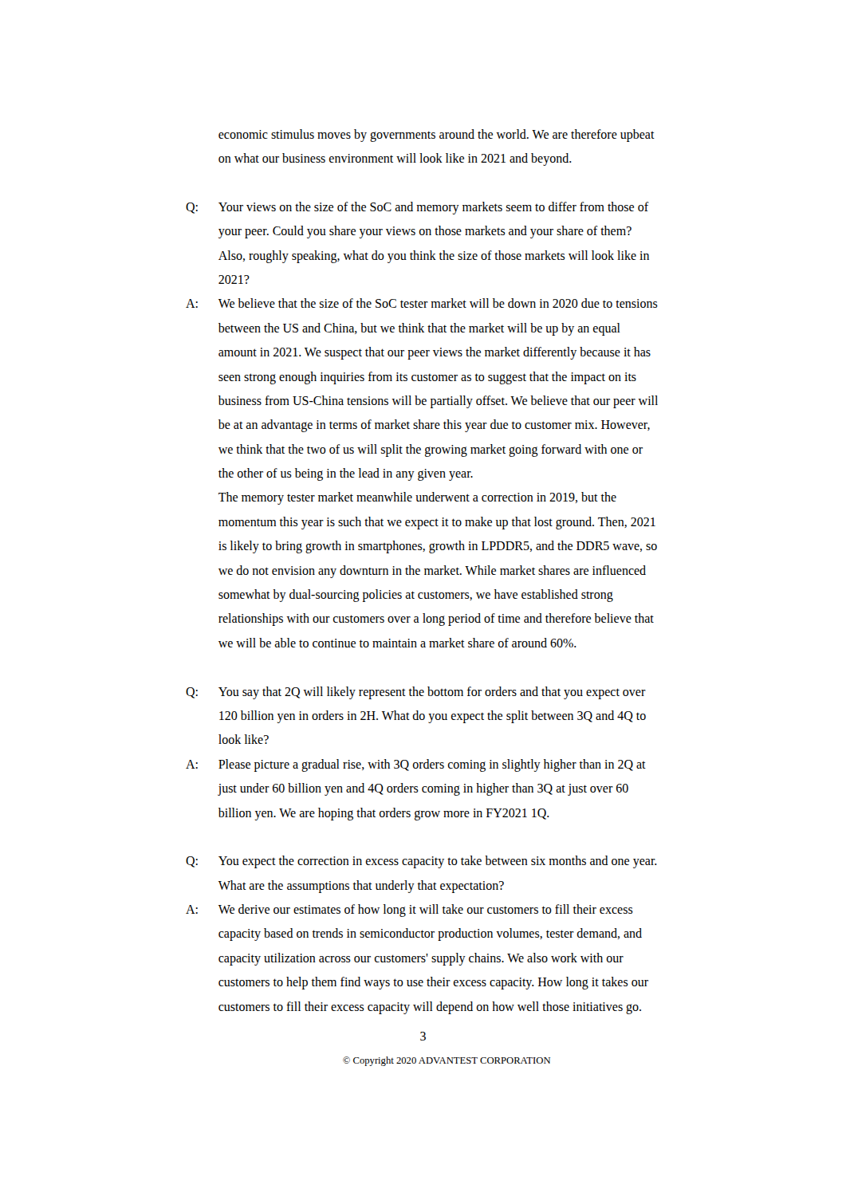economic stimulus moves by governments around the world. We are therefore upbeat on what our business environment will look like in 2021 and beyond.
Q:
Your views on the size of the SoC and memory markets seem to differ from those of your peer. Could you share your views on those markets and your share of them? Also, roughly speaking, what do you think the size of those markets will look like in 2021?
A:
We believe that the size of the SoC tester market will be down in 2020 due to tensions between the US and China, but we think that the market will be up by an equal amount in 2021. We suspect that our peer views the market differently because it has seen strong enough inquiries from its customer as to suggest that the impact on its business from US-China tensions will be partially offset. We believe that our peer will be at an advantage in terms of market share this year due to customer mix. However, we think that the two of us will split the growing market going forward with one or the other of us being in the lead in any given year.
The memory tester market meanwhile underwent a correction in 2019, but the momentum this year is such that we expect it to make up that lost ground. Then, 2021 is likely to bring growth in smartphones, growth in LPDDR5, and the DDR5 wave, so we do not envision any downturn in the market. While market shares are influenced somewhat by dual-sourcing policies at customers, we have established strong relationships with our customers over a long period of time and therefore believe that we will be able to continue to maintain a market share of around 60%.
Q:
You say that 2Q will likely represent the bottom for orders and that you expect over 120 billion yen in orders in 2H. What do you expect the split between 3Q and 4Q to look like?
A:
Please picture a gradual rise, with 3Q orders coming in slightly higher than in 2Q at just under 60 billion yen and 4Q orders coming in higher than 3Q at just over 60 billion yen. We are hoping that orders grow more in FY2021 1Q.
Q:
You expect the correction in excess capacity to take between six months and one year. What are the assumptions that underly that expectation?
A:
We derive our estimates of how long it will take our customers to fill their excess capacity based on trends in semiconductor production volumes, tester demand, and capacity utilization across our customers' supply chains. We also work with our customers to help them find ways to use their excess capacity. How long it takes our customers to fill their excess capacity will depend on how well those initiatives go.
3
© Copyright 2020 ADVANTEST CORPORATION